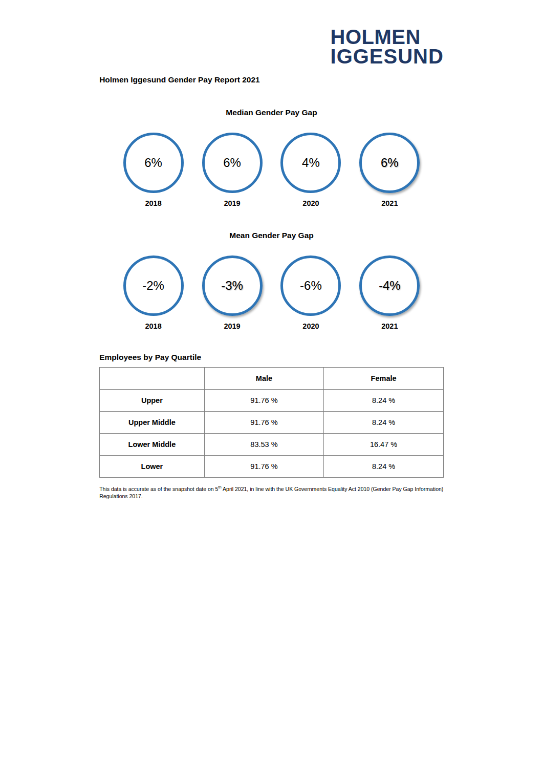HOLMENIGGESUND
Holmen Iggesund Gender Pay Report 2021
Median Gender Pay Gap
6%
2018
6%
2019
4%
2020
6%
2021
Mean Gender Pay Gap
-2%
2018
-3%
2019
-6%
2020
-4%
2021
Employees by Pay Quartile
| | Male | Female |
| Upper | 91.76 % | 8.24 % |
| Upper Middle | 91.76 % | 8.24 % |
| Lower Middle | 83.53 % | 16.47 % |
| Lower | 91.76 % | 8.24 % |
This data is accurate as of the snapshot date on 5th April 2021, in line with the UK Governments Equality Act 2010 (Gender Pay Gap Information) Regulations 2017.